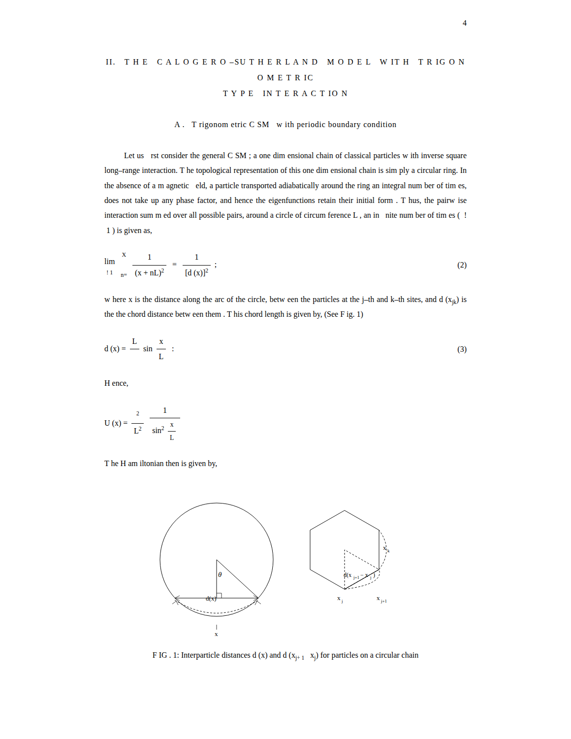4
II. T H E C A L O G E R O –SU T H E R L A N D M O D E L W IT H T R IG O N O M E T R IC
T Y P E IN T E R A C T IO N
A . T rigonom etric C SM w ith periodic boundary condition
Let us rst consider the general C SM ; a one dim ensional chain of classical particles w ith inverse square long–range interaction. T he topological representation of this one dim ensional chain is sim ply a circular ring. In the absence of a m agnetic eld, a particle transported adiabatically around the ring an integral num ber of tim es, does not take up any phase factor, and hence the eigenfunctions retain their initial form . T hus, the pairw ise interaction sum m ed over all possible pairs, around a circle of circum ference L , an in nite num ber of tim es ( ! 1 ) is given as,
lim! 1 X n= 1(x + nL)2 = 1[d (x)]2 ; (2)
w here x is the distance along the arc of the circle, betw een the particles at the j–th and k–th sites, and d (xjk) is the the chord distance betw een them . T his chord length is given by, (See F ig. 1)
d (x) = L sin xL : (3)
H ence,
U (x) = 2 L2 1 sin2 xL
T he H am iltonian then is given by,
θ d(x) x x k d(x j+1 − x j ) x j x j+1
F IG . 1: Interparticle distances d (x) and d (xj+ 1 xj) for particles on a circular chain